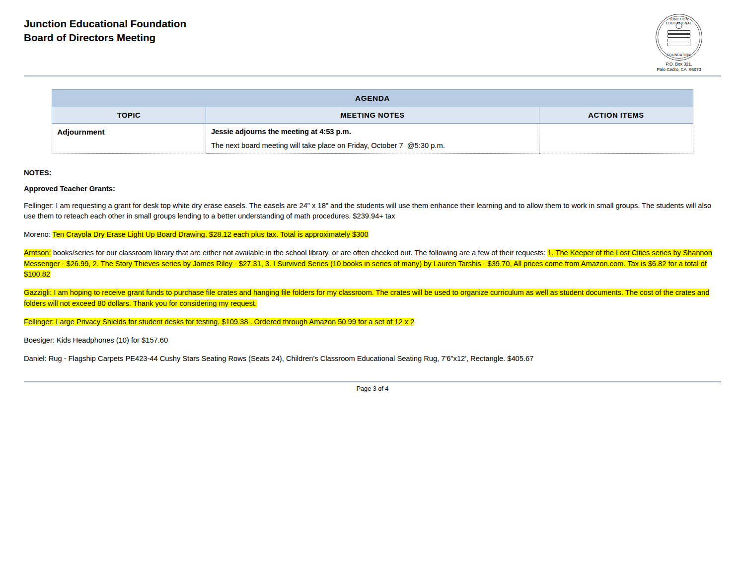Junction Educational Foundation
Board of Directors Meeting
Junction Educational
Foundation
P.O. Box 321,
Palo Cedro, CA 96073
| AGENDA |
| --- |
| TOPIC | MEETING NOTES | ACTION ITEMS |
| Adjournment | Jessie adjourns the meeting at 4:53 p.m. The next board meeting will take place on Friday, October 7 @5:30 p.m. | |
NOTES:
Approved Teacher Grants:
Fellinger: I am requesting a grant for desk top white dry erase easels. The easels are 24" x 18" and the students will use them enhance their learning and to allow them to work in small groups. The students will also use them to reteach each other in small groups lending to a better understanding of math procedures. $239.94+ tax
Moreno: Ten Crayola Dry Erase Light Up Board Drawing. $28.12 each plus tax. Total is approximately $300
Arntson: books/series for our classroom library that are either not available in the school library, or are often checked out. The following are a few of their requests: 1. The Keeper of the Lost Cities series by Shannon Messenger - $26.99, 2. The Story Thieves series by James Riley - $27.31, 3. I Survived Series (10 books in series of many) by Lauren Tarshis - $39.70, All prices come from Amazon.com. Tax is $6.82 for a total of $100.82
Gazzigli: I am hoping to receive grant funds to purchase file crates and hanging file folders for my classroom. The crates will be used to organize curriculum as well as student documents. The cost of the crates and folders will not exceed 80 dollars. Thank you for considering my request.
Fellinger: Large Privacy Shields for student desks for testing. $109.38 . Ordered through Amazon 50.99 for a set of 12 x 2
Boesiger: Kids Headphones (10) for $157.60
Daniel: Rug - Flagship Carpets PE423-44 Cushy Stars Seating Rows (Seats 24), Children's Classroom Educational Seating Rug, 7'6"x12', Rectangle. $405.67
Page 3 of 4